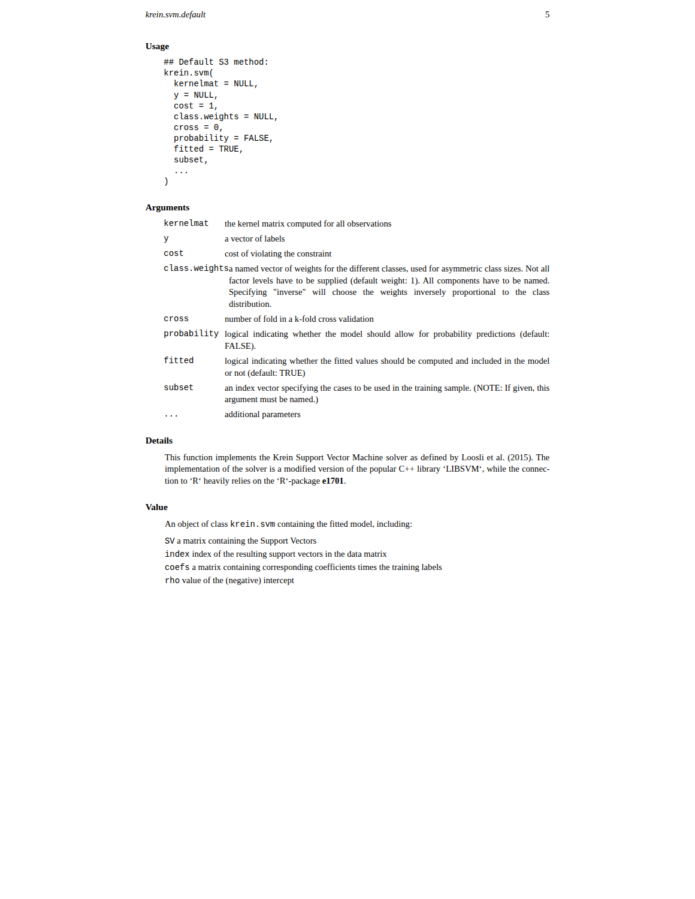krein.svm.default 5
Usage
## Default S3 method:
krein.svm(
  kernelmat = NULL,
  y = NULL,
  cost = 1,
  class.weights = NULL,
  cross = 0,
  probability = FALSE,
  fitted = TRUE,
  subset,
  ...
)
Arguments
kernelmat
the kernel matrix computed for all observations
y
a vector of labels
cost
cost of violating the constraint
class.weights
a named vector of weights for the different classes, used for asymmetric class sizes. Not all factor levels have to be supplied (default weight: 1). All components have to be named. Specifying "inverse" will choose the weights inversely proportional to the class distribution.
cross
number of fold in a k-fold cross validation
probability
logical indicating whether the model should allow for probability predictions (default: FALSE).
fitted
logical indicating whether the fitted values should be computed and included in the model or not (default: TRUE)
subset
an index vector specifying the cases to be used in the training sample. (NOTE: If given, this argument must be named.)
...
additional parameters
Details
This function implements the Krein Support Vector Machine solver as defined by Loosli et al. (2015). The implementation of the solver is a modified version of the popular C++ library ‘LIBSVM‘, while the connection to ‘R‘ heavily relies on the ‘R‘-package e1701.
Value
An object of class krein.svm containing the fitted model, including:
SV a matrix containing the Support Vectors
index index of the resulting support vectors in the data matrix
coefs a matrix containing corresponding coefficients times the training labels
rho value of the (negative) intercept